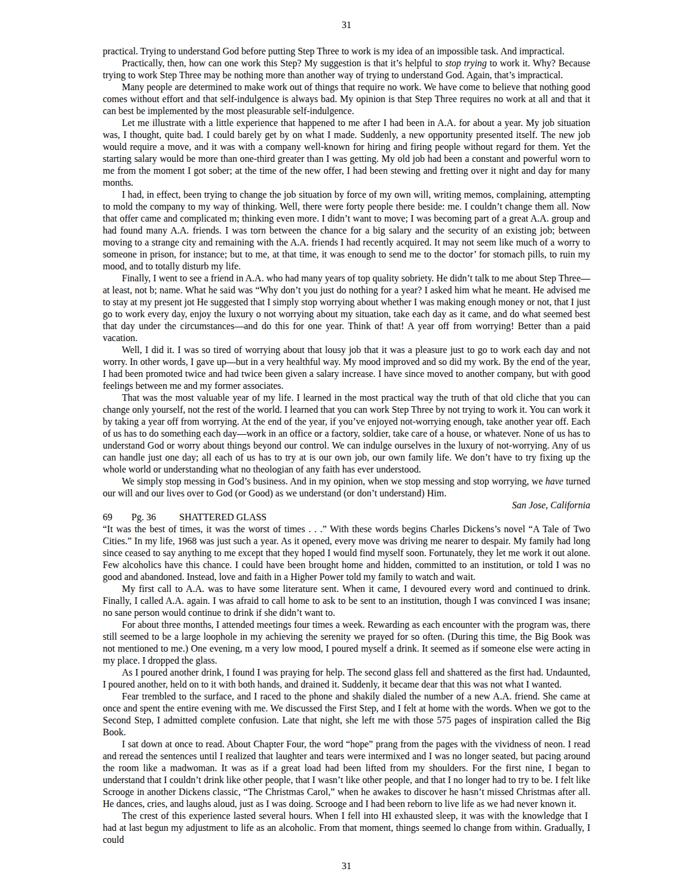31
practical. Trying to understand God before putting Step Three to work is my idea of an impossible task. And impractical.
Practically, then, how can one work this Step? My suggestion is that it’s helpful to stop trying to work it. Why? Because trying to work Step Three may be nothing more than another way of trying to understand God. Again, that’s impractical.
Many people are determined to make work out of things that require no work. We have come to believe that nothing good comes without effort and that self-indulgence is always bad. My opinion is that Step Three requires no work at all and that it can best be implemented by the most pleasurable self-indulgence.
Let me illustrate with a little experience that happened to me after I had been in A.A. for about a year. My job situation was, I thought, quite bad. I could barely get by on what I made. Suddenly, a new opportunity presented itself. The new job would require a move, and it was with a company well-known for hiring and firing people without regard for them. Yet the starting salary would be more than one-third greater than I was getting. My old job had been a constant and powerful worn to me from the moment I got sober; at the time of the new offer, I had been stewing and fretting over it night and day for many months.
I had, in effect, been trying to change the job situation by force of my own will, writing memos, complaining, attempting to mold the company to my way of thinking. Well, there were forty people there beside: me. I couldn’t change them all. Now that offer came and complicated m; thinking even more. I didn’t want to move; I was becoming part of a great A.A. group and had found many A.A. friends. I was torn between the chance for a big salary and the security of an existing job; between moving to a strange city and remaining with the A.A. friends I had recently acquired. It may not seem like much of a worry to someone in prison, for instance; but to me, at that time, it was enough to send me to the doctor’ for stomach pills, to ruin my mood, and to totally disturb my life.
Finally, I went to see a friend in A.A. who had many years of top quality sobriety. He didn’t talk to me about Step Three—at least, not b; name. What he said was “Why don’t you just do nothing for a year? I asked him what he meant. He advised me to stay at my present jot He suggested that I simply stop worrying about whether I was making enough money or not, that I just go to work every day, enjoy the luxury o not worrying about my situation, take each day as it came, and do what seemed best that day under the circumstances—and do this for one year. Think of that! A year off from worrying! Better than a paid vacation.
Well, I did it. I was so tired of worrying about that lousy job that it was a pleasure just to go to work each day and not worry. In other words, I gave up—but in a very healthful way. My mood improved and so did my work. By the end of the year, I had been promoted twice and had twice been given a salary increase. I have since moved to another company, but with good feelings between me and my former associates.
That was the most valuable year of my life. I learned in the most practical way the truth of that old cliche that you can change only yourself, not the rest of the world. I learned that you can work Step Three by not trying to work it. You can work it by taking a year off from worrying. At the end of the year, if you’ve enjoyed not-worrying enough, take another year off. Each of us has to do something each day—work in an office or a factory, soldier, take care of a house, or whatever. None of us has to understand God or worry about things beyond our control. We can indulge ourselves in the luxury of not-worrying. Any of us can handle just one day; all each of us has to try at is our own job, our own family life. We don’t have to try fixing up the whole world or understanding what no theologian of any faith has ever understood.
We simply stop messing in God’s business. And in my opinion, when we stop messing and stop worrying, we have turned our will and our lives over to God (or Good) as we understand (or don’t understand) Him.
San Jose, California
69 Pg. 36 SHATTERED GLASS
“It was the best of times, it was the worst of times . . .” With these words begins Charles Dickens’s novel “A Tale of Two Cities.” In my life, 1968 was just such a year. As it opened, every move was driving me nearer to despair. My family had long since ceased to say anything to me except that they hoped I would find myself soon. Fortunately, they let me work it out alone. Few alcoholics have this chance. I could have been brought home and hidden, committed to an institution, or told I was no good and abandoned. Instead, love and faith in a Higher Power told my family to watch and wait.
My first call to A.A. was to have some literature sent. When it came, I devoured every word and continued to drink. Finally, I called A.A. again. I was afraid to call home to ask to be sent to an institution, though I was convinced I was insane; no sane person would continue to drink if she didn’t want to.
For about three months, I attended meetings four times a week. Rewarding as each encounter with the program was, there still seemed to be a large loophole in my achieving the serenity we prayed for so often. (During this time, the Big Book was not mentioned to me.) One evening, m a very low mood, I poured myself a drink. It seemed as if someone else were acting in my place. I dropped the glass.
As I poured another drink, I found I was praying for help. The second glass fell and shattered as the first had. Undaunted, I poured another, held on to it with both hands, and drained it. Suddenly, it became dear that this was not what I wanted.
Fear trembled to the surface, and I raced to the phone and shakily dialed the number of a new A.A. friend. She came at once and spent the entire evening with me. We discussed the First Step, and I felt at home with the words. When we got to the Second Step, I admitted complete confusion. Late that night, she left me with those 575 pages of inspiration called the Big Book.
I sat down at once to read. About Chapter Four, the word “hope” prang from the pages with the vividness of neon. I read and reread the sentences until I realized that laughter and tears were intermixed and I was no longer seated, but pacing around the room like a madwoman. It was as if a great load had been lifted from my shoulders. For the first nine, I began to understand that I couldn’t drink like other people, that I wasn’t like other people, and that I no longer had to try to be. I felt like Scrooge in another Dickens classic, “The Christmas Carol,” when he awakes to discover he hasn’t missed Christmas after all. He dances, cries, and laughs aloud, just as I was doing. Scrooge and I had been reborn to live life as we had never known it.
The crest of this experience lasted several hours. When I fell into HI exhausted sleep, it was with the knowledge that I had at last begun my adjustment to life as an alcoholic. From that moment, things seemed lo change from within. Gradually, I could
31